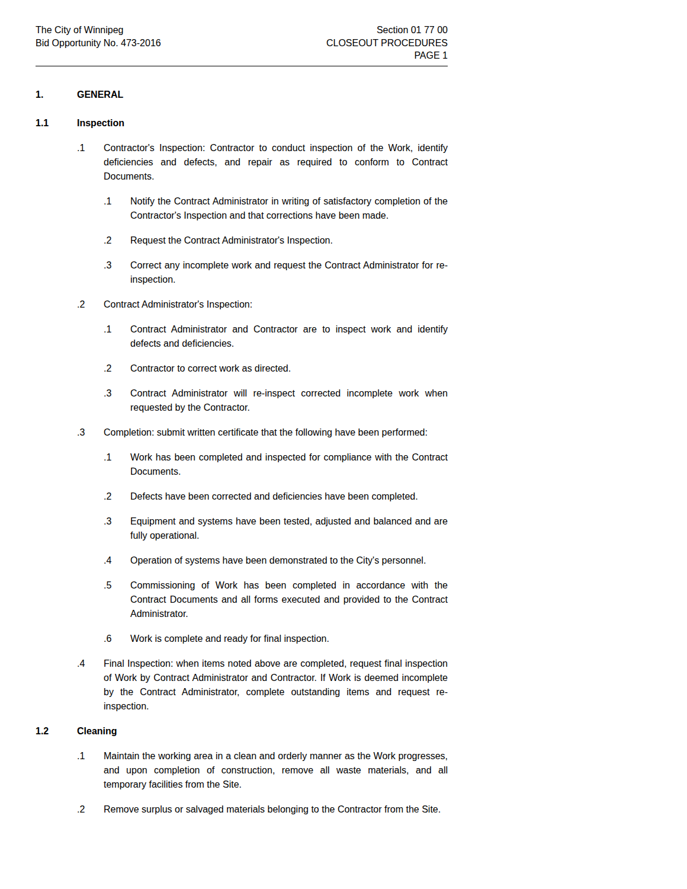The City of Winnipeg
Bid Opportunity No. 473-2016
Section 01 77 00
CLOSEOUT PROCEDURES
PAGE 1
1. GENERAL
1.1 Inspection
.1 Contractor's Inspection: Contractor to conduct inspection of the Work, identify deficiencies and defects, and repair as required to conform to Contract Documents.
.1 Notify the Contract Administrator in writing of satisfactory completion of the Contractor's Inspection and that corrections have been made.
.2 Request the Contract Administrator's Inspection.
.3 Correct any incomplete work and request the Contract Administrator for re-inspection.
.2 Contract Administrator's Inspection:
.1 Contract Administrator and Contractor are to inspect work and identify defects and deficiencies.
.2 Contractor to correct work as directed.
.3 Contract Administrator will re-inspect corrected incomplete work when requested by the Contractor.
.3 Completion: submit written certificate that the following have been performed:
.1 Work has been completed and inspected for compliance with the Contract Documents.
.2 Defects have been corrected and deficiencies have been completed.
.3 Equipment and systems have been tested, adjusted and balanced and are fully operational.
.4 Operation of systems have been demonstrated to the City's personnel.
.5 Commissioning of Work has been completed in accordance with the Contract Documents and all forms executed and provided to the Contract Administrator.
.6 Work is complete and ready for final inspection.
.4 Final Inspection: when items noted above are completed, request final inspection of Work by Contract Administrator and Contractor. If Work is deemed incomplete by the Contract Administrator, complete outstanding items and request re-inspection.
1.2 Cleaning
.1 Maintain the working area in a clean and orderly manner as the Work progresses, and upon completion of construction, remove all waste materials, and all temporary facilities from the Site.
.2 Remove surplus or salvaged materials belonging to the Contractor from the Site.